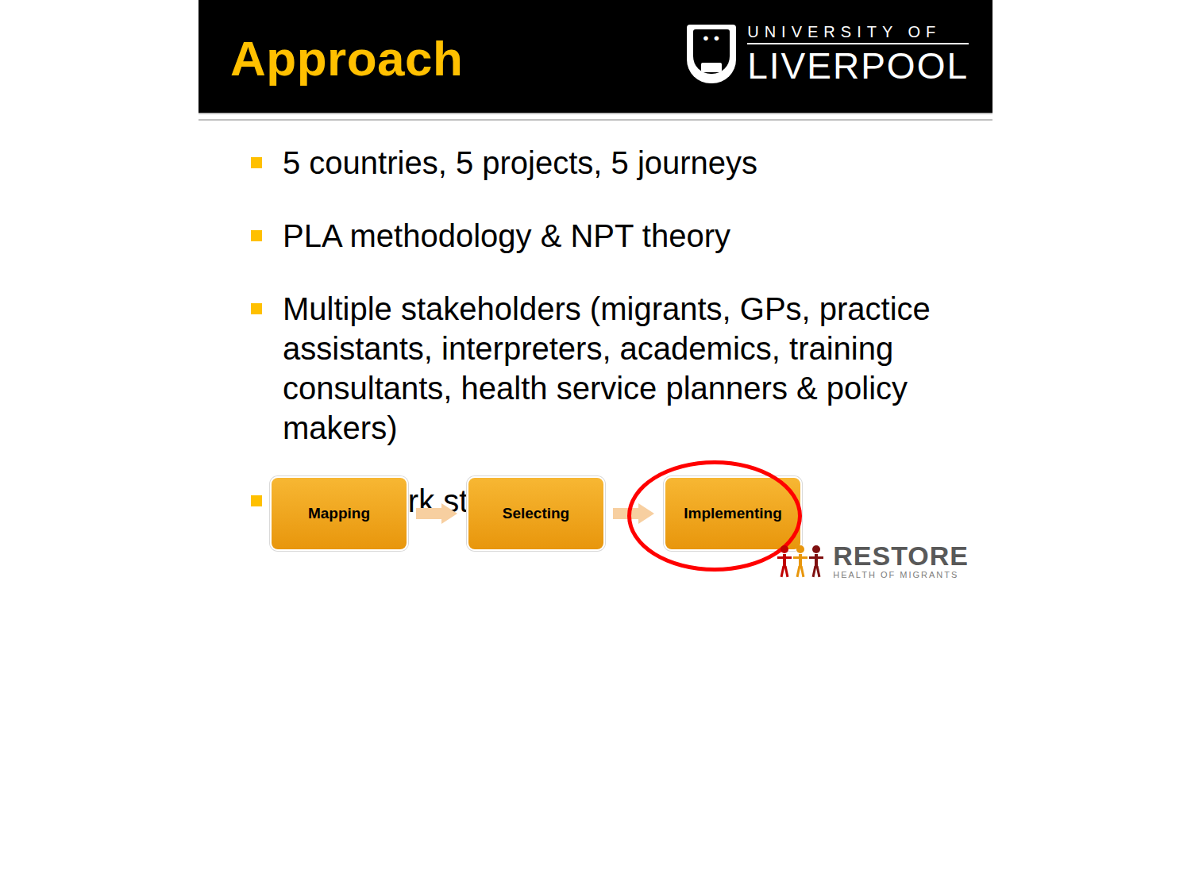Approach
● ●
UNIVERSITY OF
LIVERPOOL
5 countries, 5 projects, 5 journeys
PLA methodology & NPT theory
Multiple stakeholders (migrants, GPs, practice assistants, interpreters, academics, training consultants, health service planners & policy makers)
3 fieldwork stages
Mapping
Selecting
Implementing
RESTORE
HEALTH OF MIGRANTS